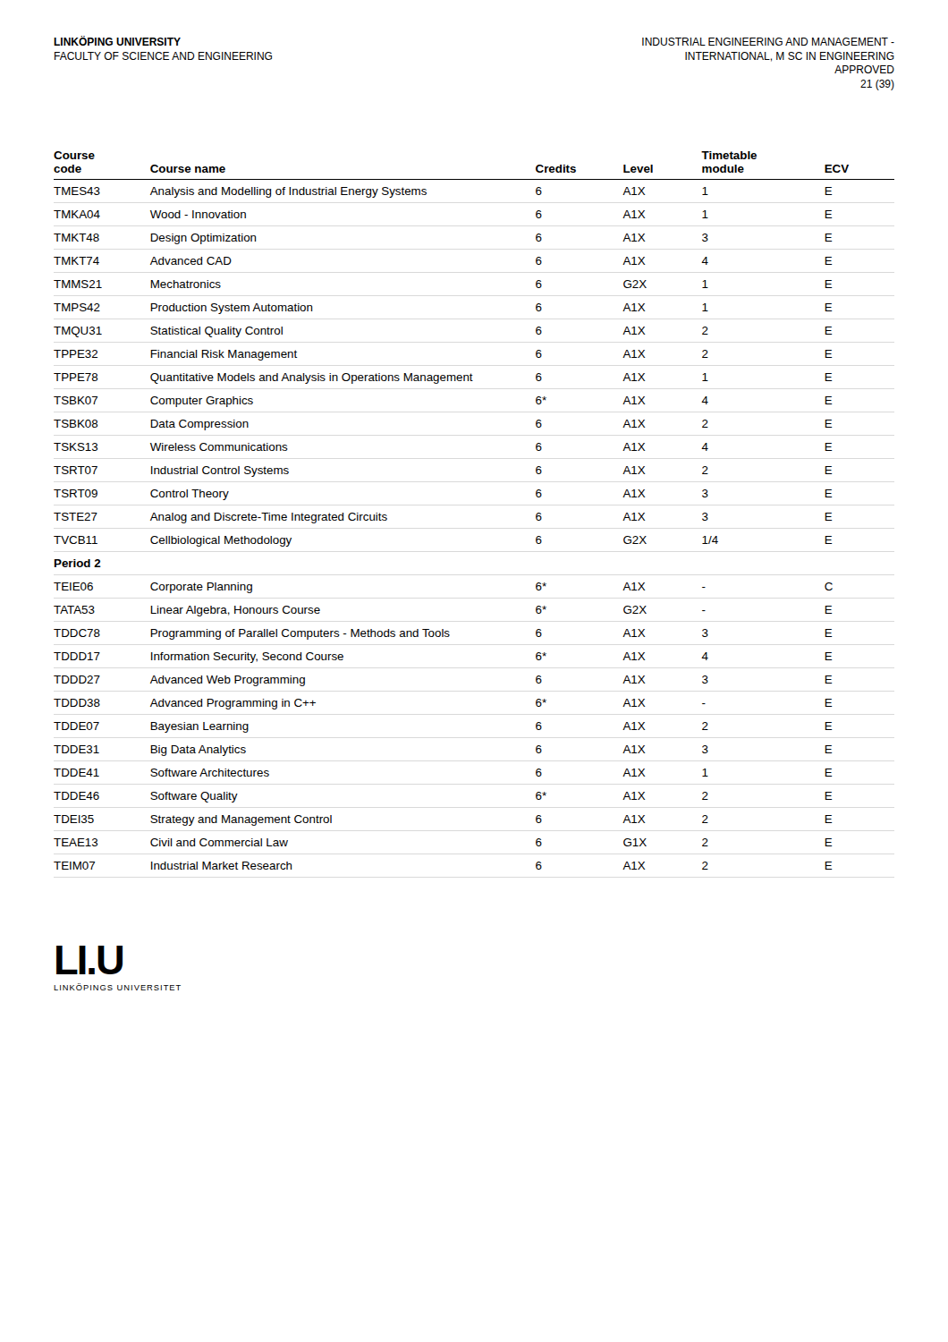LINKÖPING UNIVERSITY
FACULTY OF SCIENCE AND ENGINEERING
INDUSTRIAL ENGINEERING AND MANAGEMENT -
INTERNATIONAL, M SC IN ENGINEERING
APPROVED
21 (39)
| Course code | Course name | Credits | Level | Timetable module | ECV |
| --- | --- | --- | --- | --- | --- |
| TMES43 | Analysis and Modelling of Industrial Energy Systems | 6 | A1X | 1 | E |
| TMKA04 | Wood - Innovation | 6 | A1X | 1 | E |
| TMKT48 | Design Optimization | 6 | A1X | 3 | E |
| TMKT74 | Advanced CAD | 6 | A1X | 4 | E |
| TMMS21 | Mechatronics | 6 | G2X | 1 | E |
| TMPS42 | Production System Automation | 6 | A1X | 1 | E |
| TMQU31 | Statistical Quality Control | 6 | A1X | 2 | E |
| TPPE32 | Financial Risk Management | 6 | A1X | 2 | E |
| TPPE78 | Quantitative Models and Analysis in Operations Management | 6 | A1X | 1 | E |
| TSBK07 | Computer Graphics | 6* | A1X | 4 | E |
| TSBK08 | Data Compression | 6 | A1X | 2 | E |
| TSKS13 | Wireless Communications | 6 | A1X | 4 | E |
| TSRT07 | Industrial Control Systems | 6 | A1X | 2 | E |
| TSRT09 | Control Theory | 6 | A1X | 3 | E |
| TSTE27 | Analog and Discrete-Time Integrated Circuits | 6 | A1X | 3 | E |
| TVCB11 | Cellbiological Methodology | 6 | G2X | 1/4 | E |
| Period 2 |
| TEIE06 | Corporate Planning | 6* | A1X | - | C |
| TATA53 | Linear Algebra, Honours Course | 6* | G2X | - | E |
| TDDC78 | Programming of Parallel Computers - Methods and Tools | 6 | A1X | 3 | E |
| TDDD17 | Information Security, Second Course | 6* | A1X | 4 | E |
| TDDD27 | Advanced Web Programming | 6 | A1X | 3 | E |
| TDDD38 | Advanced Programming in C++ | 6* | A1X | - | E |
| TDDE07 | Bayesian Learning | 6 | A1X | 2 | E |
| TDDE31 | Big Data Analytics | 6 | A1X | 3 | E |
| TDDE41 | Software Architectures | 6 | A1X | 1 | E |
| TDDE46 | Software Quality | 6* | A1X | 2 | E |
| TDEI35 | Strategy and Management Control | 6 | A1X | 2 | E |
| TEAE13 | Civil and Commercial Law | 6 | G1X | 2 | E |
| TEIM07 | Industrial Market Research | 6 | A1X | 2 | E |
LI.U
LINKÖPINGS UNIVERSITET